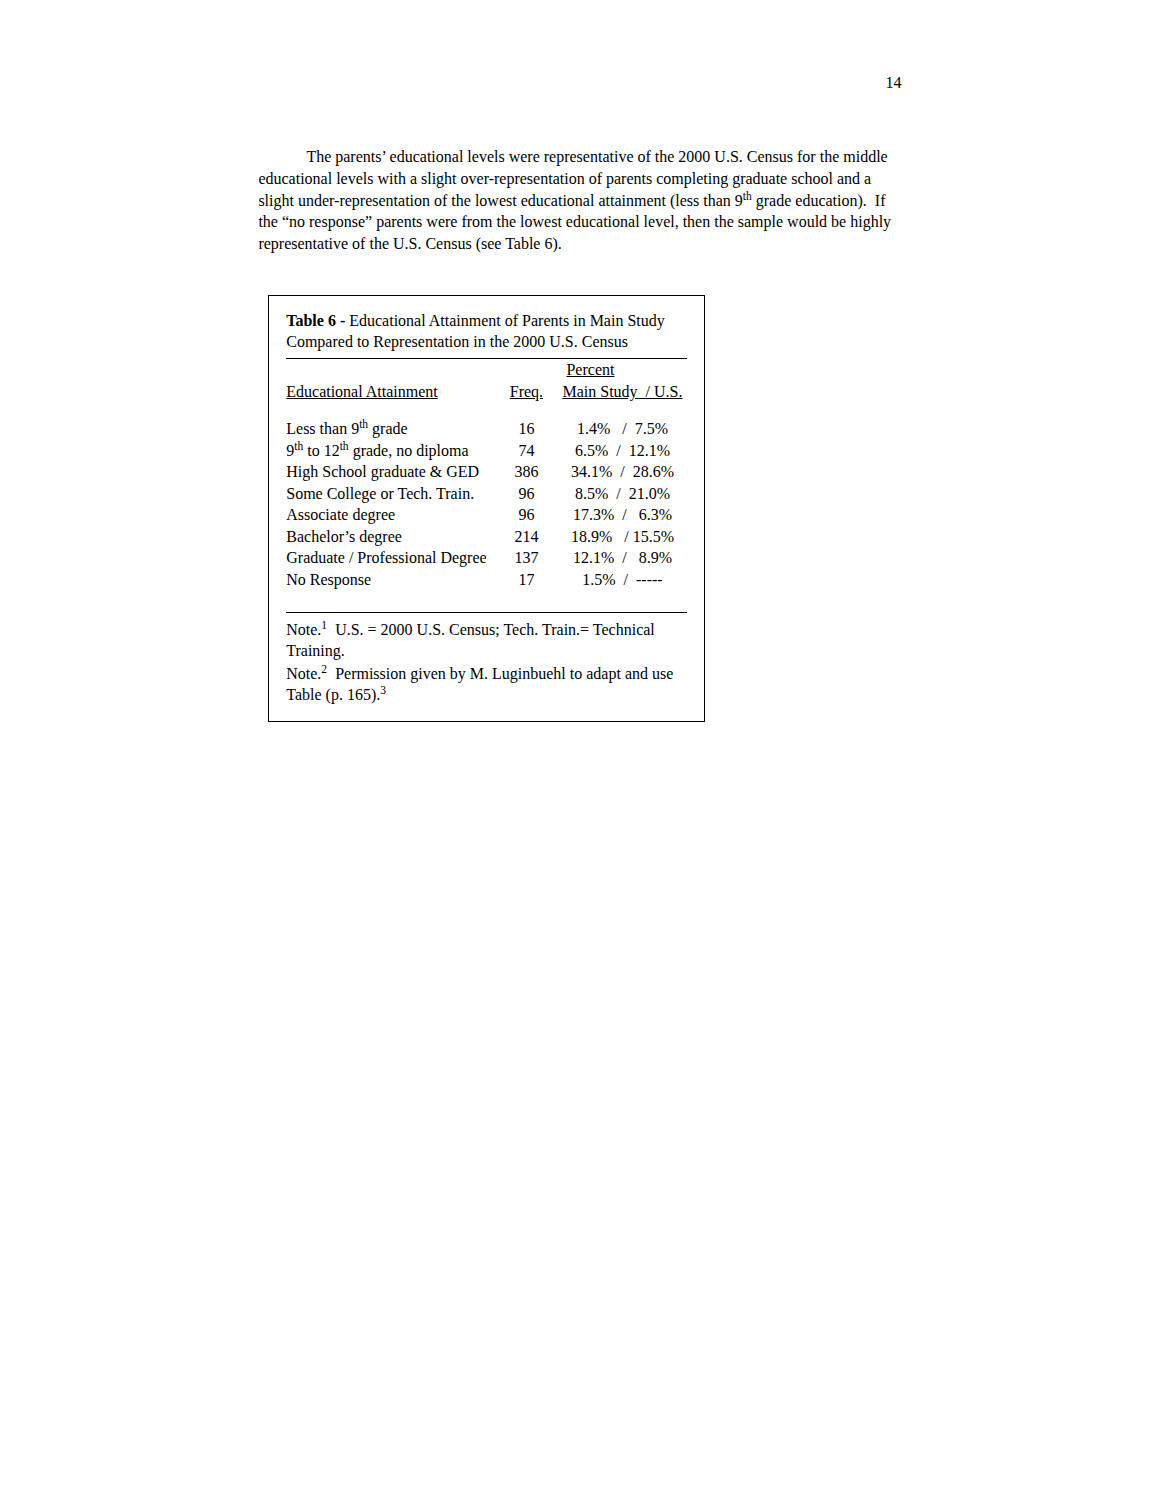14
The parents’ educational levels were representative of the 2000 U.S. Census for the middle educational levels with a slight over-representation of parents completing graduate school and a slight under-representation of the lowest educational attainment (less than 9th grade education). If the “no response” parents were from the lowest educational level, then the sample would be highly representative of the U.S. Census (see Table 6).
Table 6 - Educational Attainment of Parents in Main Study Compared to Representation in the 2000 U.S. Census
| | Percent |
| Educational Attainment | Freq. | Main Study / U.S. |
| Less than 9 th grade | 16 | 1.4% / 7.5% |
| 9 th to 12 th grade, no diploma | 74 | 6.5% / 12.1% |
| High School graduate & GED | 386 | 34.1% / 28.6% |
| Some College or Tech. Train. | 96 | 8.5% / 21.0% |
| Associate degree | 96 | 17.3% / 6.3% |
| Bachelor’s degree | 214 | 18.9% / 15.5% |
| Graduate / Professional Degree | 137 | 12.1% / 8.9% |
| No Response | 17 | 1.5% / ----- |
Note.1 U.S. = 2000 U.S. Census; Tech. Train.= Technical Training.
Note.2 Permission given by M. Luginbuehl to adapt and use Table (p. 165).3